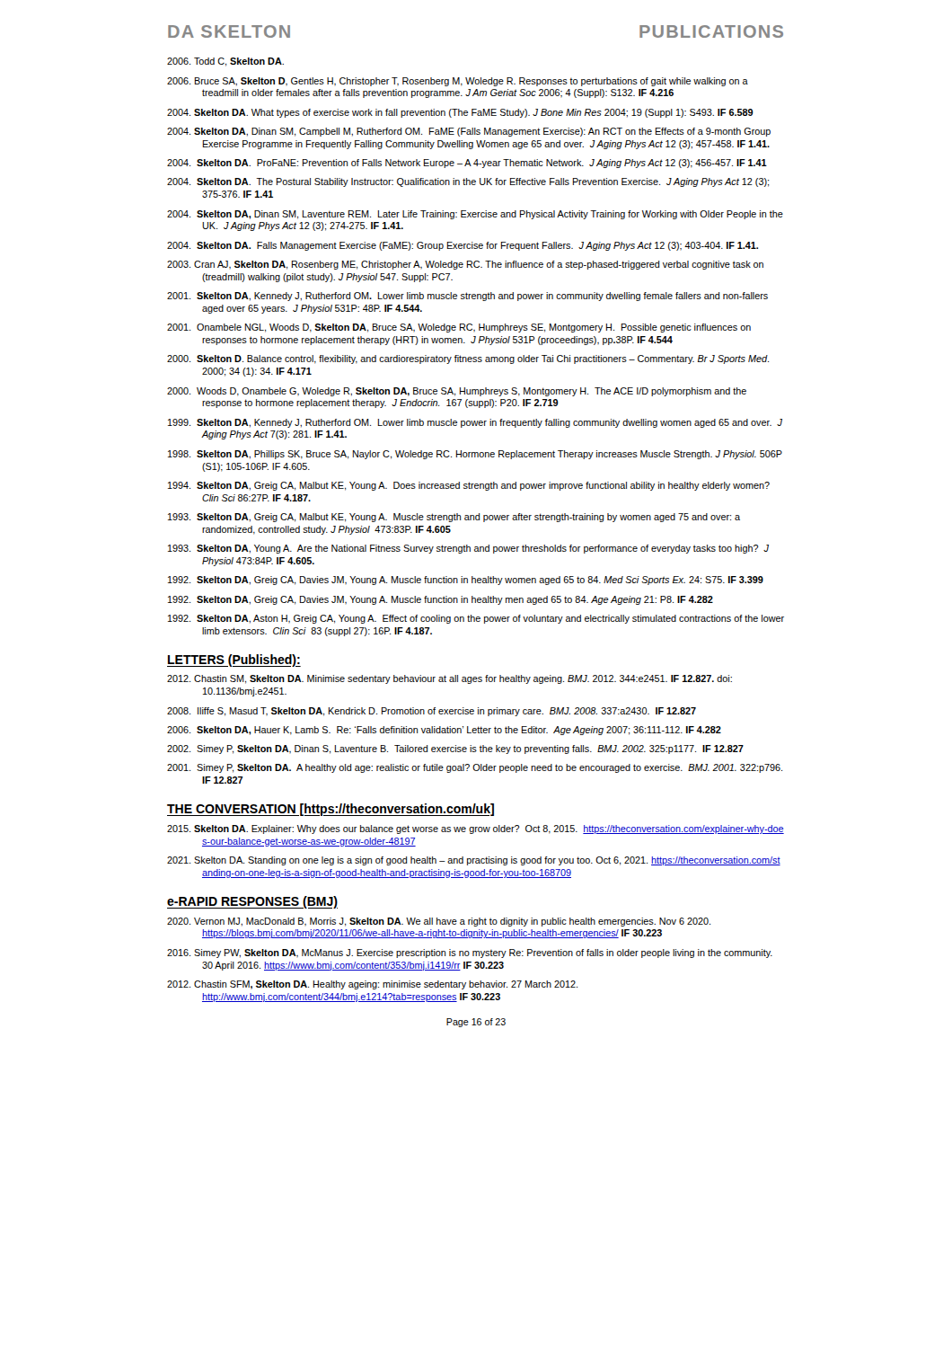DA Skelton
Publications
2006. Todd C, Skelton DA.
2006. Bruce SA, Skelton D, Gentles H, Christopher T, Rosenberg M, Woledge R. Responses to perturbations of gait while walking on a treadmill in older females after a falls prevention programme. J Am Geriat Soc 2006; 4 (Suppl): S132. IF 4.216
2004. Skelton DA. What types of exercise work in fall prevention (The FaME Study). J Bone Min Res 2004; 19 (Suppl 1): S493. IF 6.589
2004. Skelton DA, Dinan SM, Campbell M, Rutherford OM. FaME (Falls Management Exercise): An RCT on the Effects of a 9-month Group Exercise Programme in Frequently Falling Community Dwelling Women age 65 and over. J Aging Phys Act 12 (3); 457-458. IF 1.41.
2004. Skelton DA. ProFaNE: Prevention of Falls Network Europe – A 4-year Thematic Network. J Aging Phys Act 12 (3); 456-457. IF 1.41
2004. Skelton DA. The Postural Stability Instructor: Qualification in the UK for Effective Falls Prevention Exercise. J Aging Phys Act 12 (3); 375-376. IF 1.41
2004. Skelton DA, Dinan SM, Laventure REM. Later Life Training: Exercise and Physical Activity Training for Working with Older People in the UK. J Aging Phys Act 12 (3); 274-275. IF 1.41.
2004. Skelton DA. Falls Management Exercise (FaME): Group Exercise for Frequent Fallers. J Aging Phys Act 12 (3); 403-404. IF 1.41.
2003. Cran AJ, Skelton DA, Rosenberg ME, Christopher A, Woledge RC. The influence of a step-phased-triggered verbal cognitive task on (treadmill) walking (pilot study). J Physiol 547. Suppl: PC7.
2001. Skelton DA, Kennedy J, Rutherford OM. Lower limb muscle strength and power in community dwelling female fallers and non-fallers aged over 65 years. J Physiol 531P: 48P. IF 4.544.
2001. Onambele NGL, Woods D, Skelton DA, Bruce SA, Woledge RC, Humphreys SE, Montgomery H. Possible genetic influences on responses to hormone replacement therapy (HRT) in women. J Physiol 531P (proceedings), pp. 38P. IF 4.544
2000. Skelton D. Balance control, flexibility, and cardiorespiratory fitness among older Tai Chi practitioners – Commentary. Br J Sports Med. 2000; 34 (1): 34. IF 4.171
2000. Woods D, Onambele G, Woledge R, Skelton DA, Bruce SA, Humphreys S, Montgomery H. The ACE I/D polymorphism and the response to hormone replacement therapy. J Endocrin. 167 (suppl): P20. IF 2.719
1999. Skelton DA, Kennedy J, Rutherford OM. Lower limb muscle power in frequently falling community dwelling women aged 65 and over. J Aging Phys Act 7(3): 281. IF 1.41.
1998. Skelton DA, Phillips SK, Bruce SA, Naylor C, Woledge RC. Hormone Replacement Therapy increases Muscle Strength. J Physiol. 506P (S1); 105-106P. IF 4.605.
1994. Skelton DA, Greig CA, Malbut KE, Young A. Does increased strength and power improve functional ability in healthy elderly women? Clin Sci 86:27P. IF 4.187.
1993. Skelton DA, Greig CA, Malbut KE, Young A. Muscle strength and power after strength-training by women aged 75 and over: a randomized, controlled study. J Physiol 473:83P. IF 4.605
1993. Skelton DA, Young A. Are the National Fitness Survey strength and power thresholds for performance of everyday tasks too high? J Physiol 473:84P. IF 4.605.
1992. Skelton DA, Greig CA, Davies JM, Young A. Muscle function in healthy women aged 65 to 84. Med Sci Sports Ex. 24: S75. IF 3.399
1992. Skelton DA, Greig CA, Davies JM, Young A. Muscle function in healthy men aged 65 to 84. Age Ageing 21: P8. IF 4.282
1992. Skelton DA, Aston H, Greig CA, Young A. Effect of cooling on the power of voluntary and electrically stimulated contractions of the lower limb extensors. Clin Sci 83 (suppl 27): 16P. IF 4.187.
LETTERS (Published):
2012. Chastin SM, Skelton DA. Minimise sedentary behaviour at all ages for healthy ageing. BMJ. 2012. 344:e2451. IF 12.827. doi: 10.1136/bmj.e2451.
2008. Iliffe S, Masud T, Skelton DA, Kendrick D. Promotion of exercise in primary care. BMJ. 2008. 337:a2430. IF 12.827
2006. Skelton DA, Hauer K, Lamb S. Re: ‘Falls definition validation’ Letter to the Editor. Age Ageing 2007; 36:111-112. IF 4.282
2002. Simey P, Skelton DA, Dinan S, Laventure B. Tailored exercise is the key to preventing falls. BMJ. 2002. 325:p1177. IF 12.827
2001. Simey P, Skelton DA. A healthy old age: realistic or futile goal? Older people need to be encouraged to exercise. BMJ. 2001. 322:p796. IF 12.827
THE CONVERSATION [https://theconversation.com/uk]
2015. Skelton DA. Explainer: Why does our balance get worse as we grow older? Oct 8, 2015. https://theconversation.com/explainer-why-does-our-balance-get-worse-as-we-grow-older-48197
2021. Skelton DA. Standing on one leg is a sign of good health – and practising is good for you too. Oct 6, 2021. https://theconversation.com/standing-on-one-leg-is-a-sign-of-good-health-and-practising-is-good-for-you-too-168709
e-RAPID RESPONSES (BMJ)
2020. Vernon MJ, MacDonald B, Morris J, Skelton DA. We all have a right to dignity in public health emergencies. Nov 6 2020.
https://blogs.bmj.com/bmj/2020/11/06/we-all-have-a-right-to-dignity-in-public-health-emergencies/ IF 30.223
2016. Simey PW, Skelton DA, McManus J. Exercise prescription is no mystery Re: Prevention of falls in older people living in the community. 30 April 2016. https://www.bmj.com/content/353/bmj.i1419/rr IF 30.223
2012. Chastin SFM, Skelton DA. Healthy ageing: minimise sedentary behavior. 27 March 2012.
http://www.bmj.com/content/344/bmj.e1214?tab=responses IF 30.223
Page 16 of 23